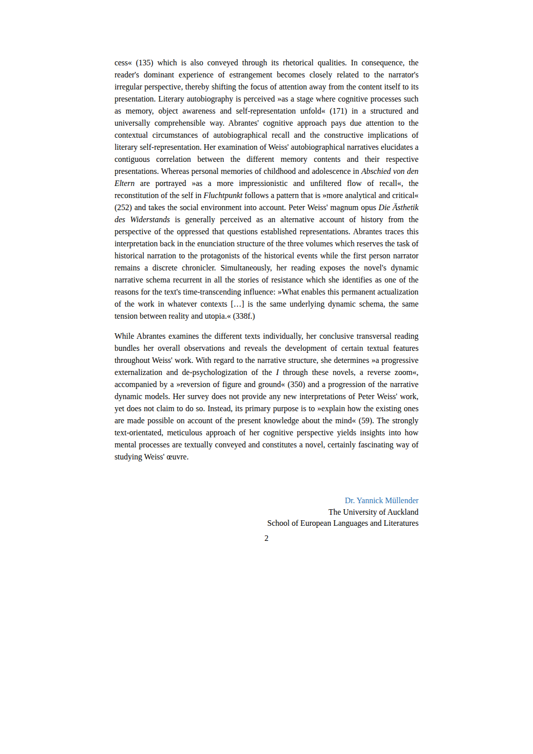cess« (135) which is also conveyed through its rhetorical qualities. In consequence, the reader's dominant experience of estrangement becomes closely related to the narrator's irregular perspective, thereby shifting the focus of attention away from the content itself to its presentation. Literary autobiography is perceived »as a stage where cognitive processes such as memory, object awareness and self-representation unfold« (171) in a structured and universally comprehensible way. Abrantes' cognitive approach pays due attention to the contextual circumstances of autobiographical recall and the constructive implications of literary self-representation. Her examination of Weiss' autobiographical narratives elucidates a contiguous correlation between the different memory contents and their respective presentations. Whereas personal memories of childhood and adolescence in Abschied von den Eltern are portrayed »as a more impressionistic and unfiltered flow of recall«, the reconstitution of the self in Fluchtpunkt follows a pattern that is »more analytical and critical« (252) and takes the social environment into account. Peter Weiss' magnum opus Die Ästhetik des Widerstands is generally perceived as an alternative account of history from the perspective of the oppressed that questions established representations. Abrantes traces this interpretation back in the enunciation structure of the three volumes which reserves the task of historical narration to the protagonists of the historical events while the first person narrator remains a discrete chronicler. Simultaneously, her reading exposes the novel's dynamic narrative schema recurrent in all the stories of resistance which she identifies as one of the reasons for the text's time-transcending influence: »What enables this permanent actualization of the work in whatever contexts […] is the same underlying dynamic schema, the same tension between reality and utopia.« (338f.)
While Abrantes examines the different texts individually, her conclusive transversal reading bundles her overall observations and reveals the development of certain textual features throughout Weiss' work. With regard to the narrative structure, she determines »a progressive externalization and de-psychologization of the I through these novels, a reverse zoom«, accompanied by a »reversion of figure and ground« (350) and a progression of the narrative dynamic models. Her survey does not provide any new interpretations of Peter Weiss' work, yet does not claim to do so. Instead, its primary purpose is to »explain how the existing ones are made possible on account of the present knowledge about the mind« (59). The strongly text-orientated, meticulous approach of her cognitive perspective yields insights into how mental processes are textually conveyed and constitutes a novel, certainly fascinating way of studying Weiss' œuvre.
Dr. Yannick Müllender
The University of Auckland
School of European Languages and Literatures
2